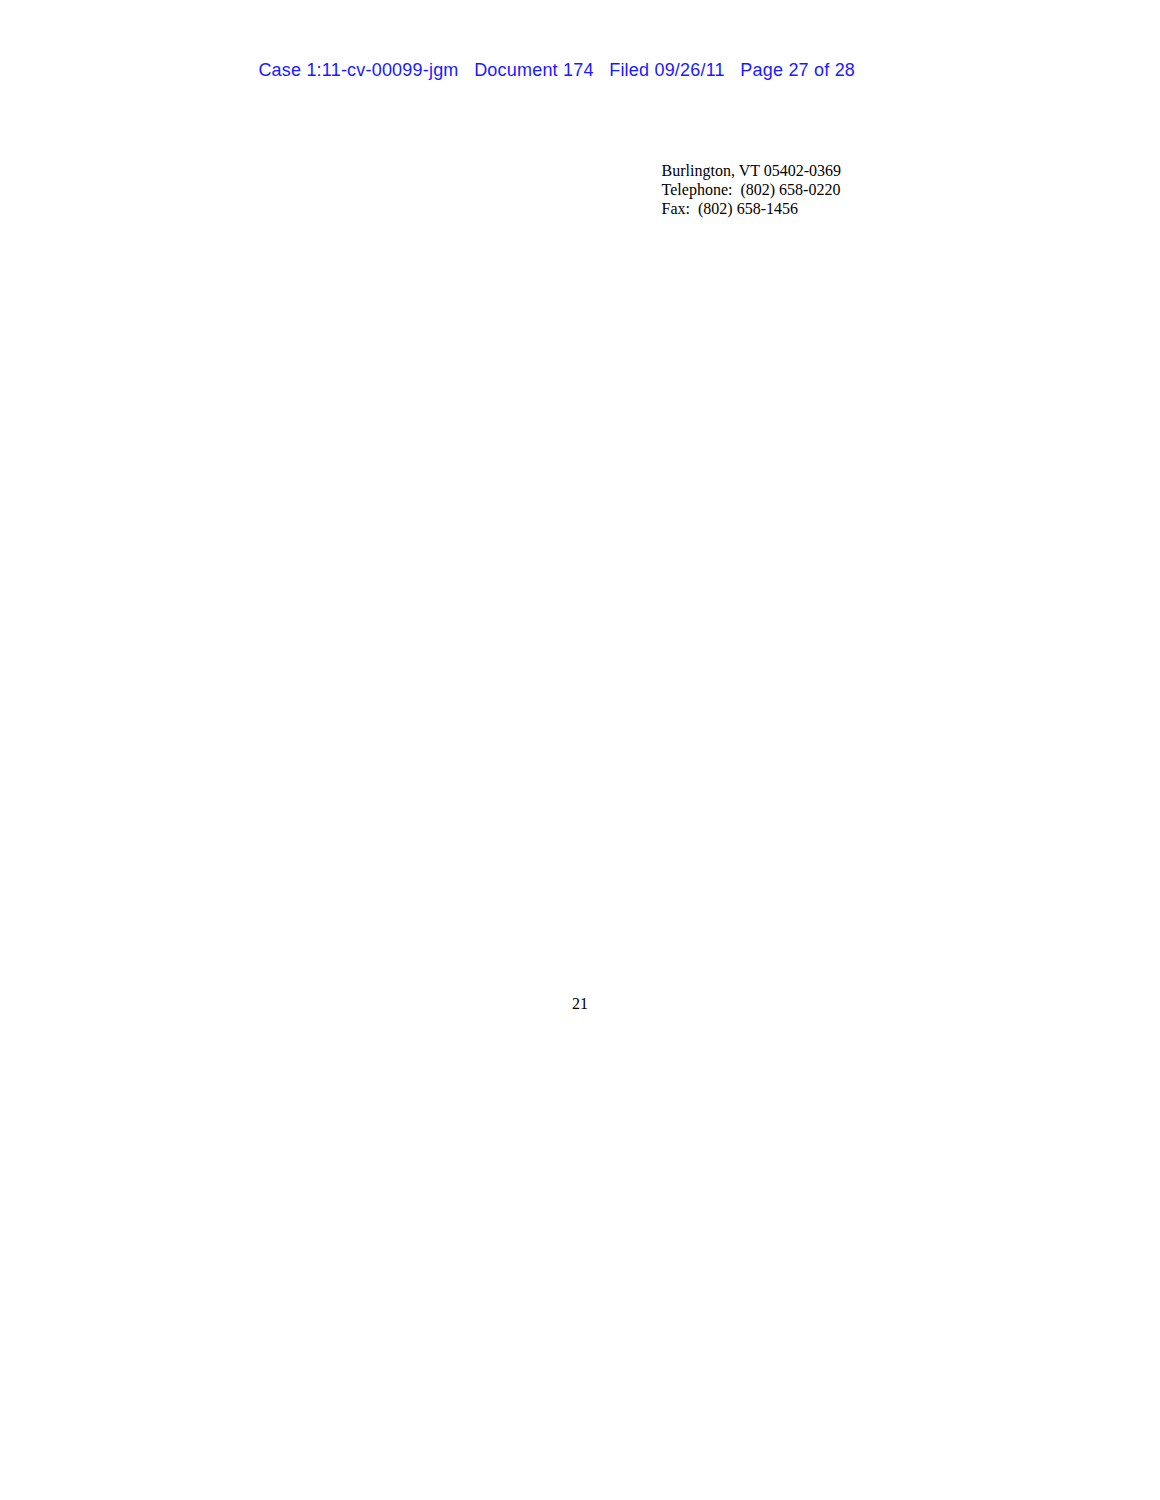Case 1:11-cv-00099-jgm Document 174 Filed 09/26/11 Page 27 of 28
Burlington, VT 05402-0369
Telephone: (802) 658-0220
Fax: (802) 658-1456
21